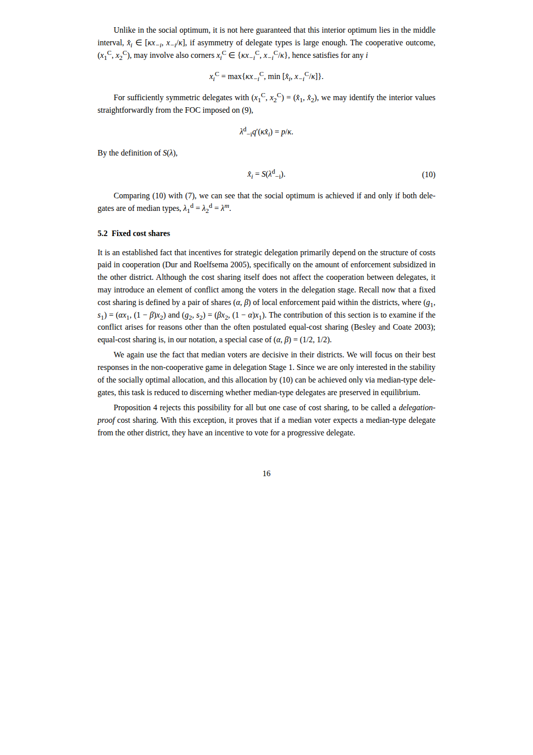Unlike in the social optimum, it is not here guaranteed that this interior optimum lies in the middle interval, x̂i ∈ [κx−i, x−i/κ], if asymmetry of delegate types is large enough. The cooperative outcome, (x1C, x2C), may involve also corners xiC ∈ {κx−iC, x−iC/κ}, hence satisfies for any i
xiC = max{κx−iC, min [x̂i, x−iC/κ]}.
For sufficiently symmetric delegates with (x1C, x2C) = (x̂1, x̂2), we may identify the interior values straightforwardly from the FOC imposed on (9),
λd−iq′(κx̂i) = p/κ.
By the definition of S(λ),
x̂i = S(λd−i). (10)
Comparing (10) with (7), we can see that the social optimum is achieved if and only if both delegates are of median types, λ1d = λ2d = λm.
5.2 Fixed cost shares
It is an established fact that incentives for strategic delegation primarily depend on the structure of costs paid in cooperation (Dur and Roelfsema 2005), specifically on the amount of enforcement subsidized in the other district. Although the cost sharing itself does not affect the cooperation between delegates, it may introduce an element of conflict among the voters in the delegation stage. Recall now that a fixed cost sharing is defined by a pair of shares (α, β) of local enforcement paid within the districts, where (g1, s1) = (αx1, (1 − β)x2) and (g2, s2) = (βx2, (1 − α)x1). The contribution of this section is to examine if the conflict arises for reasons other than the often postulated equal-cost sharing (Besley and Coate 2003); equal-cost sharing is, in our notation, a special case of (α, β) = (1/2, 1/2).
We again use the fact that median voters are decisive in their districts. We will focus on their best responses in the non-cooperative game in delegation Stage 1. Since we are only interested in the stability of the socially optimal allocation, and this allocation by (10) can be achieved only via median-type delegates, this task is reduced to discerning whether median-type delegates are preserved in equilibrium.
Proposition 4 rejects this possibility for all but one case of cost sharing, to be called a delegation-proof cost sharing. With this exception, it proves that if a median voter expects a median-type delegate from the other district, they have an incentive to vote for a progressive delegate.
16